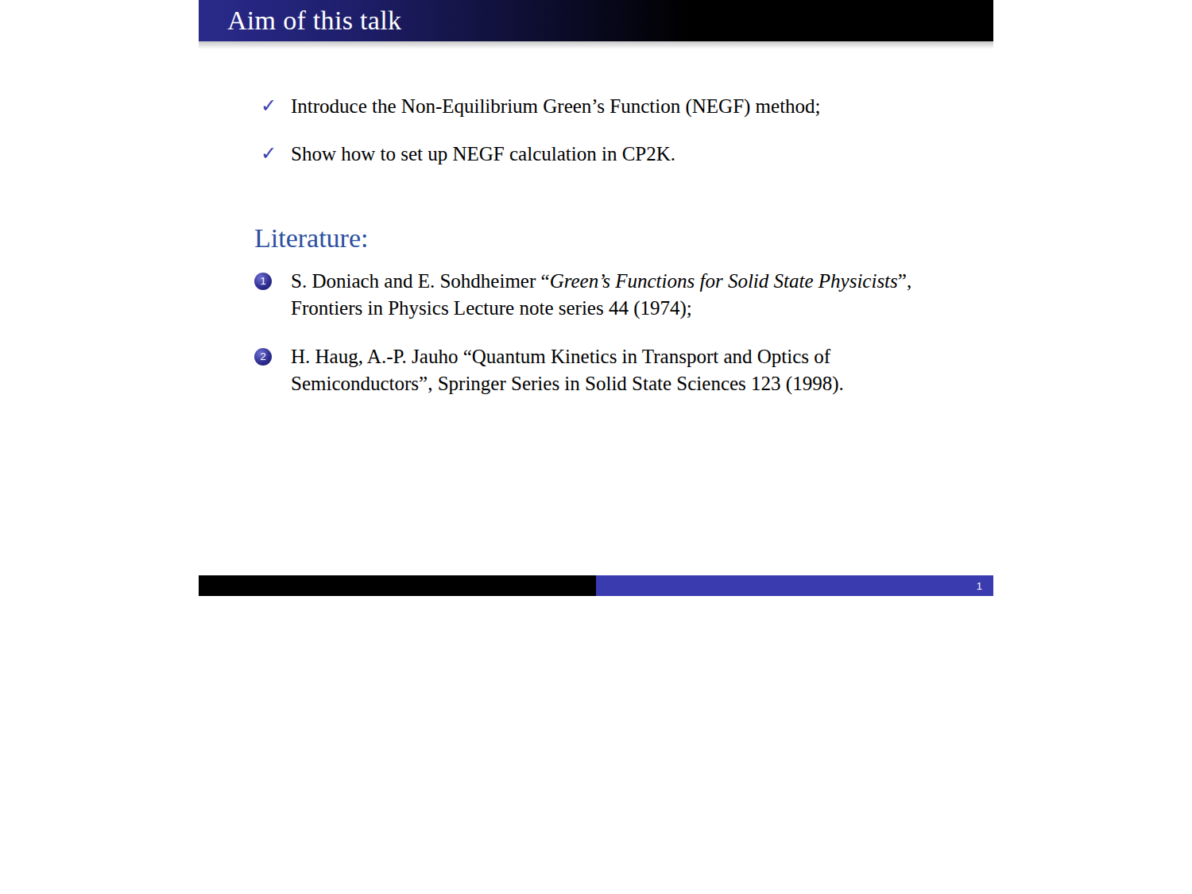Aim of this talk
Introduce the Non-Equilibrium Green’s Function (NEGF) method;
Show how to set up NEGF calculation in CP2K.
Literature:
S. Doniach and E. Sohdheimer “Green’s Functions for Solid State Physicists”, Frontiers in Physics Lecture note series 44 (1974);
H. Haug, A.-P. Jauho “Quantum Kinetics in Transport and Optics of Semiconductors”, Springer Series in Solid State Sciences 123 (1998).
1